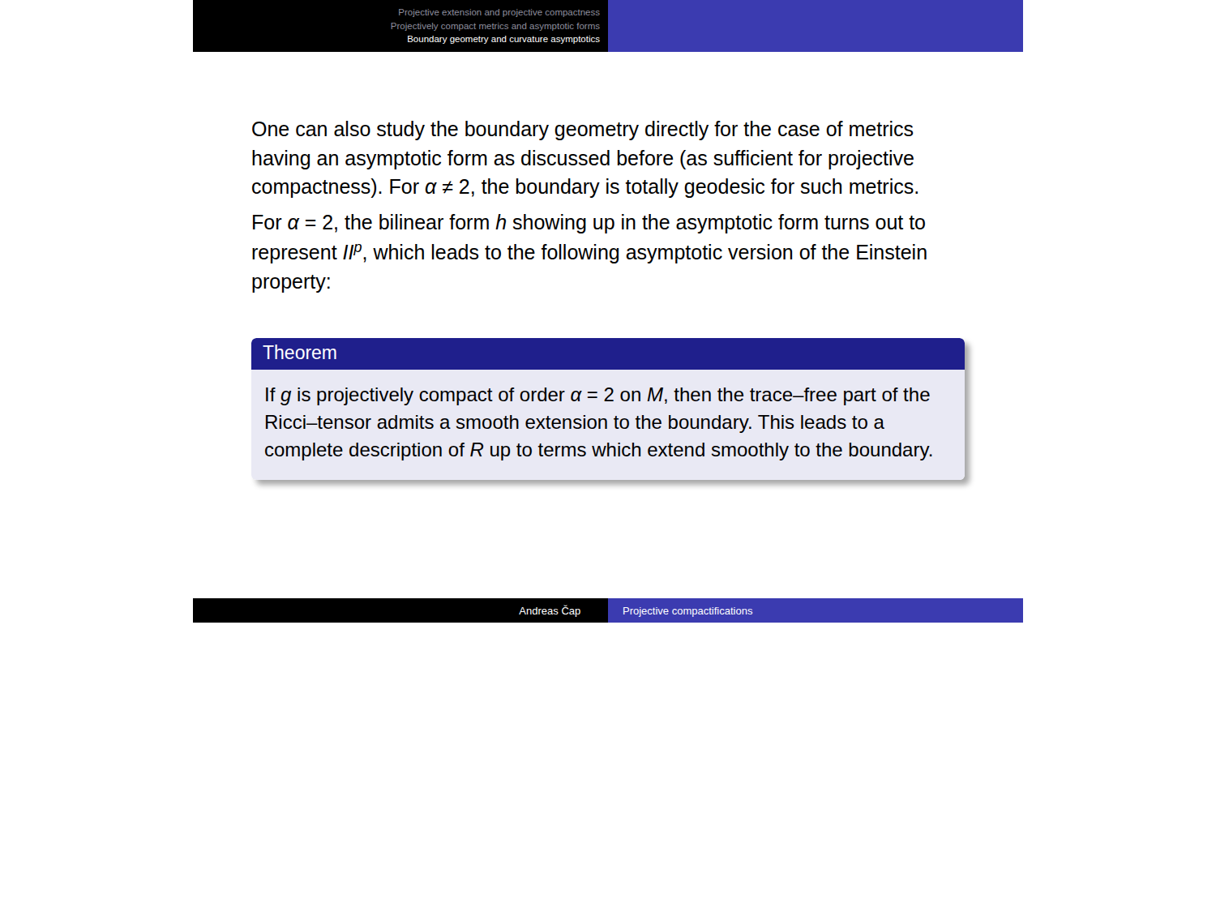Projective extension and projective compactness Projectively compact metrics and asymptotic forms Boundary geometry and curvature asymptotics
One can also study the boundary geometry directly for the case of metrics having an asymptotic form as discussed before (as sufficient for projective compactness). For α ≠ 2, the boundary is totally geodesic for such metrics.
For α = 2, the bilinear form h showing up in the asymptotic form turns out to represent IIp, which leads to the following asymptotic version of the Einstein property:
Theorem
If g is projectively compact of order α = 2 on M, then the trace–free part of the Ricci–tensor admits a smooth extension to the boundary. This leads to a complete description of R up to terms which extend smoothly to the boundary.
Andreas Čap
Projective compactifications